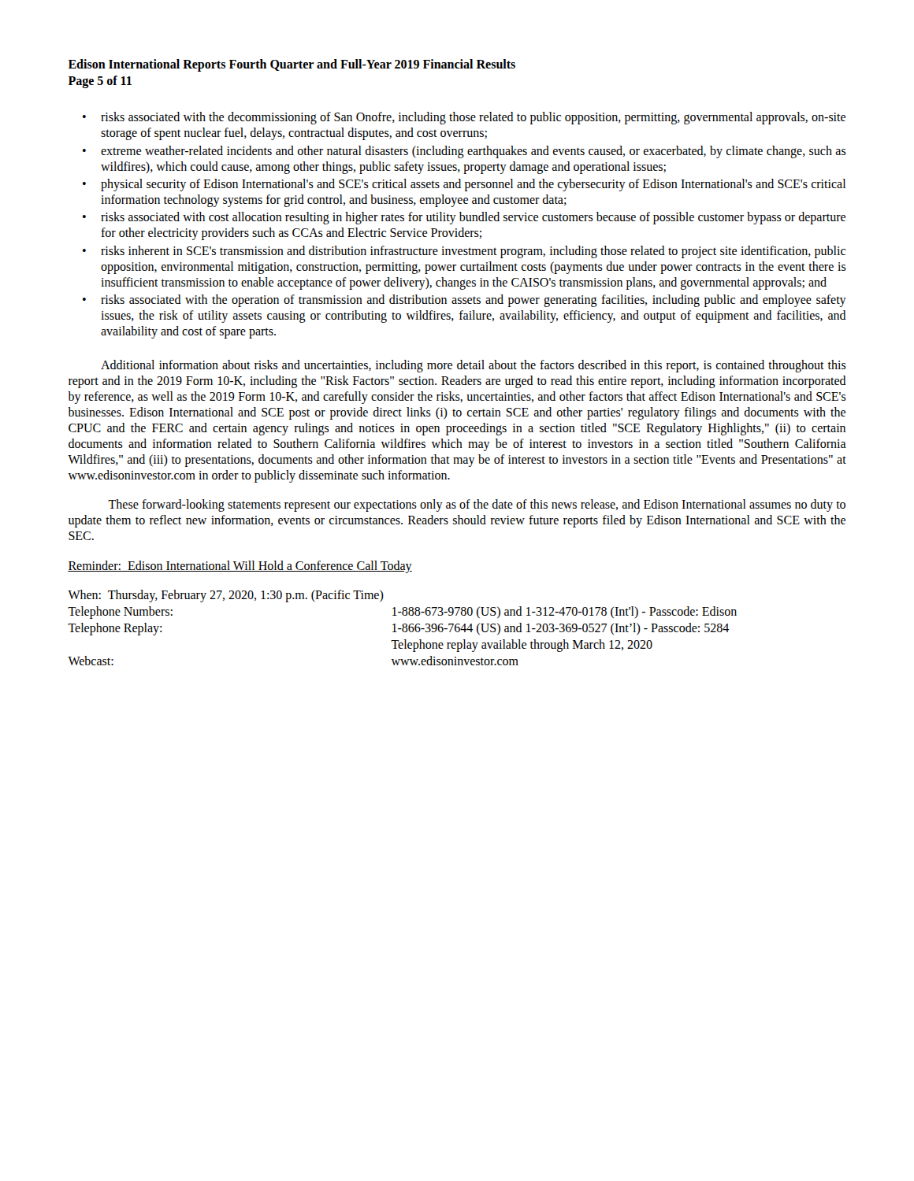Edison International Reports Fourth Quarter and Full-Year 2019 Financial Results
Page 5 of 11
risks associated with the decommissioning of San Onofre, including those related to public opposition, permitting, governmental approvals, on-site storage of spent nuclear fuel, delays, contractual disputes, and cost overruns;
extreme weather-related incidents and other natural disasters (including earthquakes and events caused, or exacerbated, by climate change, such as wildfires), which could cause, among other things, public safety issues, property damage and operational issues;
physical security of Edison International's and SCE's critical assets and personnel and the cybersecurity of Edison International's and SCE's critical information technology systems for grid control, and business, employee and customer data;
risks associated with cost allocation resulting in higher rates for utility bundled service customers because of possible customer bypass or departure for other electricity providers such as CCAs and Electric Service Providers;
risks inherent in SCE's transmission and distribution infrastructure investment program, including those related to project site identification, public opposition, environmental mitigation, construction, permitting, power curtailment costs (payments due under power contracts in the event there is insufficient transmission to enable acceptance of power delivery), changes in the CAISO's transmission plans, and governmental approvals; and
risks associated with the operation of transmission and distribution assets and power generating facilities, including public and employee safety issues, the risk of utility assets causing or contributing to wildfires, failure, availability, efficiency, and output of equipment and facilities, and availability and cost of spare parts.
Additional information about risks and uncertainties, including more detail about the factors described in this report, is contained throughout this report and in the 2019 Form 10-K, including the "Risk Factors" section. Readers are urged to read this entire report, including information incorporated by reference, as well as the 2019 Form 10-K, and carefully consider the risks, uncertainties, and other factors that affect Edison International's and SCE's businesses. Edison International and SCE post or provide direct links (i) to certain SCE and other parties' regulatory filings and documents with the CPUC and the FERC and certain agency rulings and notices in open proceedings in a section titled "SCE Regulatory Highlights," (ii) to certain documents and information related to Southern California wildfires which may be of interest to investors in a section titled "Southern California Wildfires," and (iii) to presentations, documents and other information that may be of interest to investors in a section title "Events and Presentations" at www.edisoninvestor.com in order to publicly disseminate such information.
These forward-looking statements represent our expectations only as of the date of this news release, and Edison International assumes no duty to update them to reflect new information, events or circumstances. Readers should review future reports filed by Edison International and SCE with the SEC.
Reminder: Edison International Will Hold a Conference Call Today
| When: Thursday, February 27, 2020, 1:30 p.m. (Pacific Time) | |
| Telephone Numbers: | 1-888-673-9780 (US) and 1-312-470-0178 (Int'l) - Passcode: Edison |
| Telephone Replay: | 1-866-396-7644 (US) and 1-203-369-0527 (Int’l) - Passcode: 5284 |
| | Telephone replay available through March 12, 2020 |
| Webcast: | www.edisoninvestor.com |